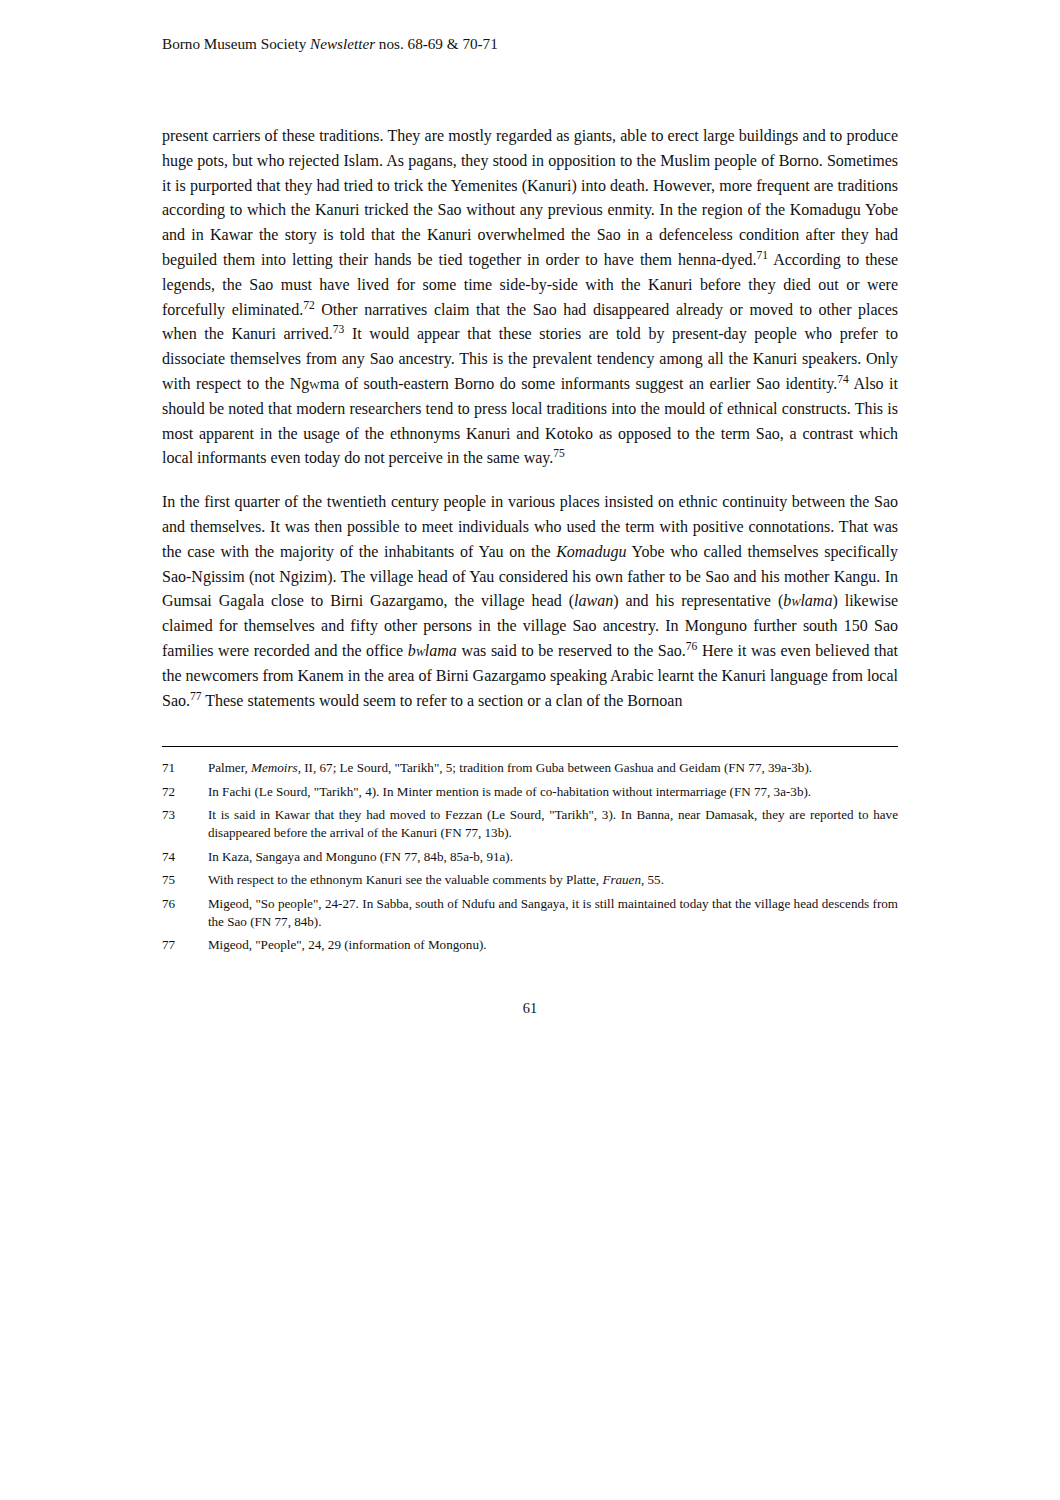Borno Museum Society Newsletter nos. 68-69 & 70-71
present carriers of these traditions. They are mostly regarded as giants, able to erect large buildings and to produce huge pots, but who rejected Islam. As pagans, they stood in opposition to the Muslim people of Borno. Sometimes it is purported that they had tried to trick the Yemenites (Kanuri) into death. However, more frequent are traditions according to which the Kanuri tricked the Sao without any previous enmity. In the region of the Komadugu Yobe and in Kawar the story is told that the Kanuri overwhelmed the Sao in a defenceless condition after they had beguiled them into letting their hands be tied together in order to have them henna-dyed.71 According to these legends, the Sao must have lived for some time side-by-side with the Kanuri before they died out or were forcefully eliminated.72 Other narratives claim that the Sao had disappeared already or moved to other places when the Kanuri arrived.73 It would appear that these stories are told by present-day people who prefer to dissociate themselves from any Sao ancestry. This is the prevalent tendency among all the Kanuri speakers. Only with respect to the Ngwma of south-eastern Borno do some informants suggest an earlier Sao identity.74 Also it should be noted that modern researchers tend to press local traditions into the mould of ethnical constructs. This is most apparent in the usage of the ethnonyms Kanuri and Kotoko as opposed to the term Sao, a contrast which local informants even today do not perceive in the same way.75
In the first quarter of the twentieth century people in various places insisted on ethnic continuity between the Sao and themselves. It was then possible to meet individuals who used the term with positive connotations. That was the case with the majority of the inhabitants of Yau on the Komadugu Yobe who called themselves specifically Sao-Ngissim (not Ngizim). The village head of Yau considered his own father to be Sao and his mother Kangu. In Gumsai Gagala close to Birni Gazargamo, the village head (lawan) and his representative (bwlama) likewise claimed for themselves and fifty other persons in the village Sao ancestry. In Monguno further south 150 Sao families were recorded and the office bwlama was said to be reserved to the Sao.76 Here it was even believed that the newcomers from Kanem in the area of Birni Gazargamo speaking Arabic learnt the Kanuri language from local Sao.77 These statements would seem to refer to a section or a clan of the Bornoan
71 Palmer, Memoirs, II, 67; Le Sourd, "Tarikh", 5; tradition from Guba between Gashua and Geidam (FN 77, 39a-3b).
72 In Fachi (Le Sourd, "Tarikh", 4). In Minter mention is made of co-habitation without intermarriage (FN 77, 3a-3b).
73 It is said in Kawar that they had moved to Fezzan (Le Sourd, "Tarikh", 3). In Banna, near Damasak, they are reported to have disappeared before the arrival of the Kanuri (FN 77, 13b).
74 In Kaza, Sangaya and Monguno (FN 77, 84b, 85a-b, 91a).
75 With respect to the ethnonym Kanuri see the valuable comments by Platte, Frauen, 55.
76 Migeod, "So people", 24-27. In Sabba, south of Ndufu and Sangaya, it is still maintained today that the village head descends from the Sao (FN 77, 84b).
77 Migeod, "People", 24, 29 (information of Mongonu).
61